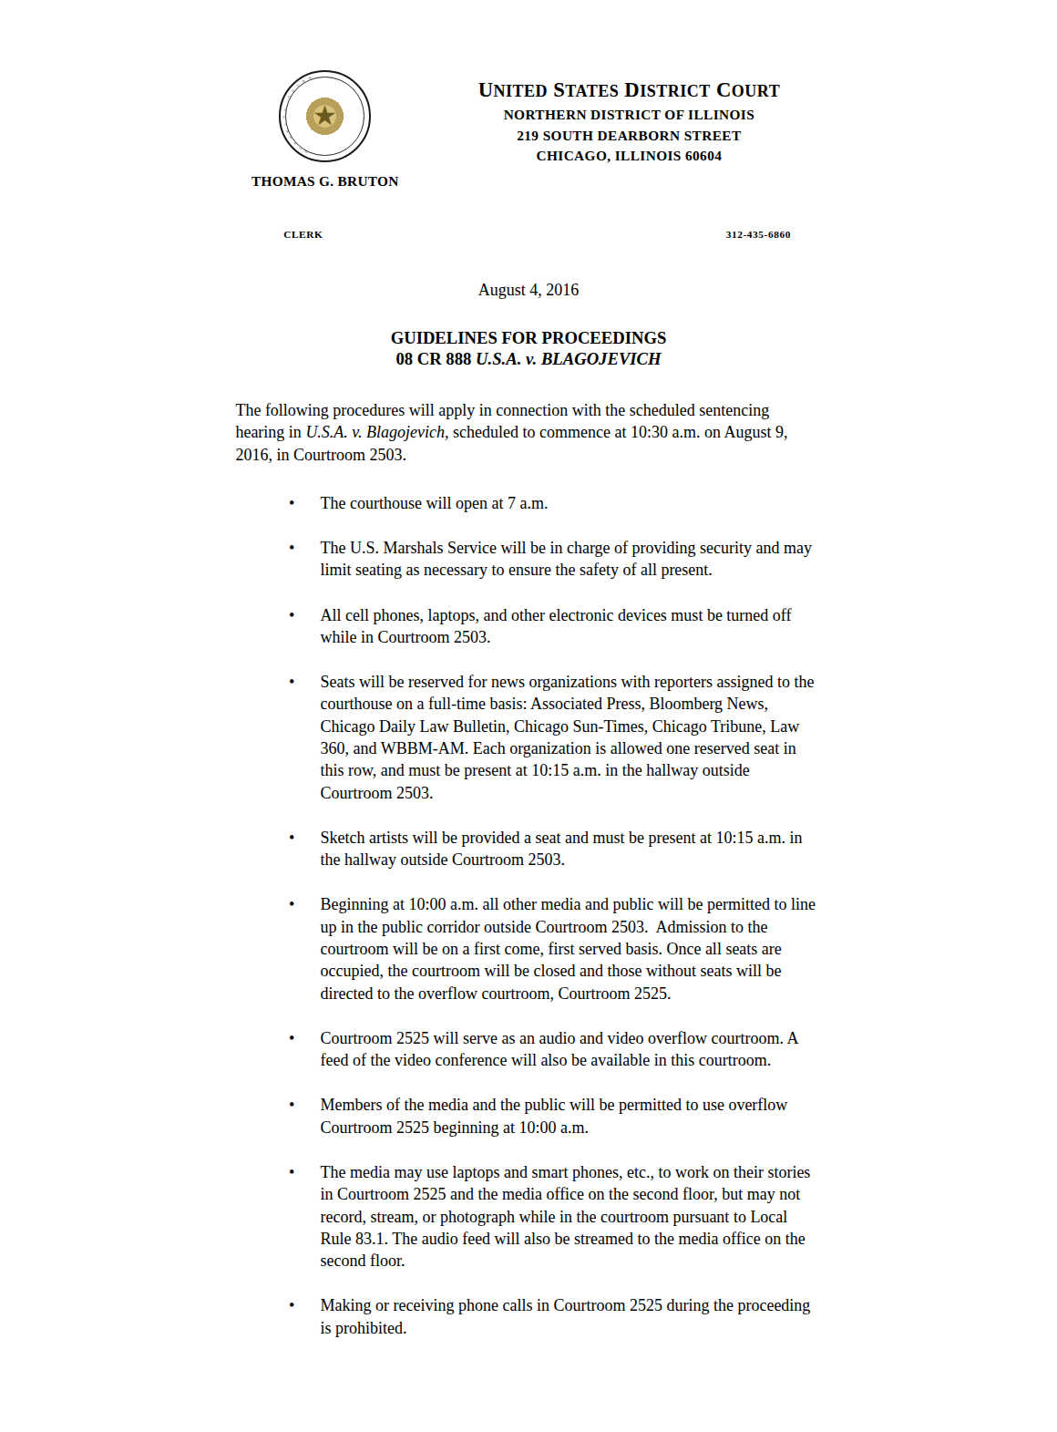D I S T R I C T C O U R T
★
THOMAS G. BRUTON
UNITED STATES DISTRICT COURT
NORTHERN DISTRICT OF ILLINOIS
219 SOUTH DEARBORN STREET
CHICAGO, ILLINOIS 60604
CLERK
312-435-6860
August 4, 2016
GUIDELINES FOR PROCEEDINGS 08 CR 888 U.S.A. v. BLAGOJEVICH
The following procedures will apply in connection with the scheduled sentencing hearing in U.S.A. v. Blagojevich, scheduled to commence at 10:30 a.m. on August 9, 2016, in Courtroom 2503.
The courthouse will open at 7 a.m.
The U.S. Marshals Service will be in charge of providing security and may limit seating as necessary to ensure the safety of all present.
All cell phones, laptops, and other electronic devices must be turned off while in Courtroom 2503.
Seats will be reserved for news organizations with reporters assigned to the courthouse on a full-time basis: Associated Press, Bloomberg News, Chicago Daily Law Bulletin, Chicago Sun-Times, Chicago Tribune, Law 360, and WBBM-AM. Each organization is allowed one reserved seat in this row, and must be present at 10:15 a.m. in the hallway outside Courtroom 2503.
Sketch artists will be provided a seat and must be present at 10:15 a.m. in the hallway outside Courtroom 2503.
Beginning at 10:00 a.m. all other media and public will be permitted to line up in the public corridor outside Courtroom 2503. Admission to the courtroom will be on a first come, first served basis. Once all seats are occupied, the courtroom will be closed and those without seats will be directed to the overflow courtroom, Courtroom 2525.
Courtroom 2525 will serve as an audio and video overflow courtroom. A feed of the video conference will also be available in this courtroom.
Members of the media and the public will be permitted to use overflow Courtroom 2525 beginning at 10:00 a.m.
The media may use laptops and smart phones, etc., to work on their stories in Courtroom 2525 and the media office on the second floor, but may not record, stream, or photograph while in the courtroom pursuant to Local Rule 83.1. The audio feed will also be streamed to the media office on the second floor.
Making or receiving phone calls in Courtroom 2525 during the proceeding is prohibited.